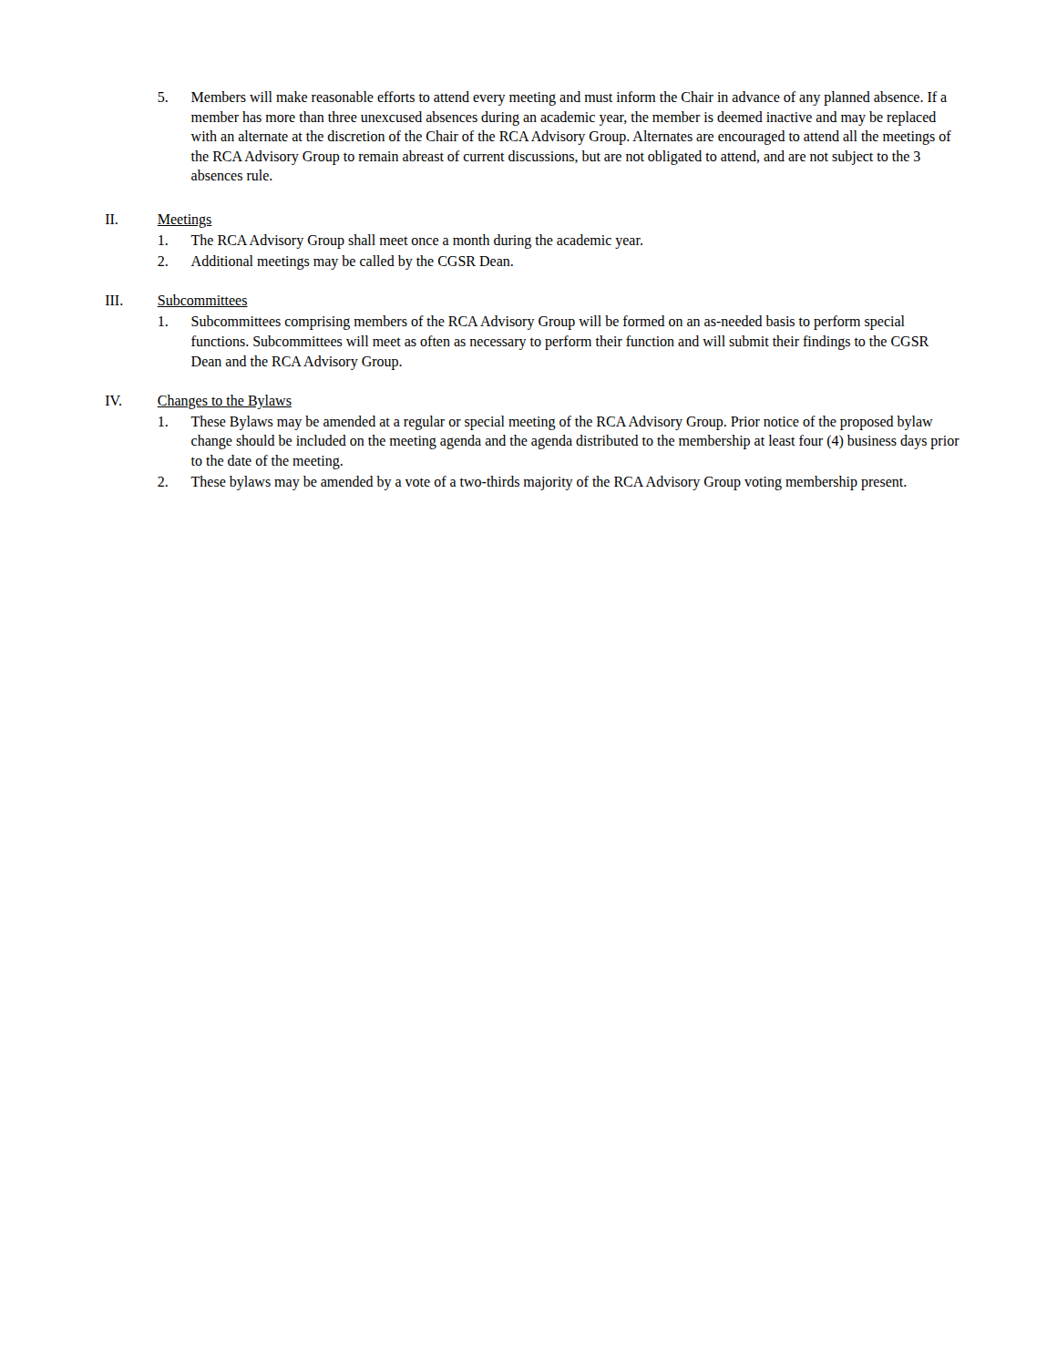5. Members will make reasonable efforts to attend every meeting and must inform the Chair in advance of any planned absence. If a member has more than three unexcused absences during an academic year, the member is deemed inactive and may be replaced with an alternate at the discretion of the Chair of the RCA Advisory Group. Alternates are encouraged to attend all the meetings of the RCA Advisory Group to remain abreast of current discussions, but are not obligated to attend, and are not subject to the 3 absences rule.
II. Meetings
1. The RCA Advisory Group shall meet once a month during the academic year.
2. Additional meetings may be called by the CGSR Dean.
III. Subcommittees
1. Subcommittees comprising members of the RCA Advisory Group will be formed on an as-needed basis to perform special functions. Subcommittees will meet as often as necessary to perform their function and will submit their findings to the CGSR Dean and the RCA Advisory Group.
IV. Changes to the Bylaws
1. These Bylaws may be amended at a regular or special meeting of the RCA Advisory Group. Prior notice of the proposed bylaw change should be included on the meeting agenda and the agenda distributed to the membership at least four (4) business days prior to the date of the meeting.
2. These bylaws may be amended by a vote of a two-thirds majority of the RCA Advisory Group voting membership present.